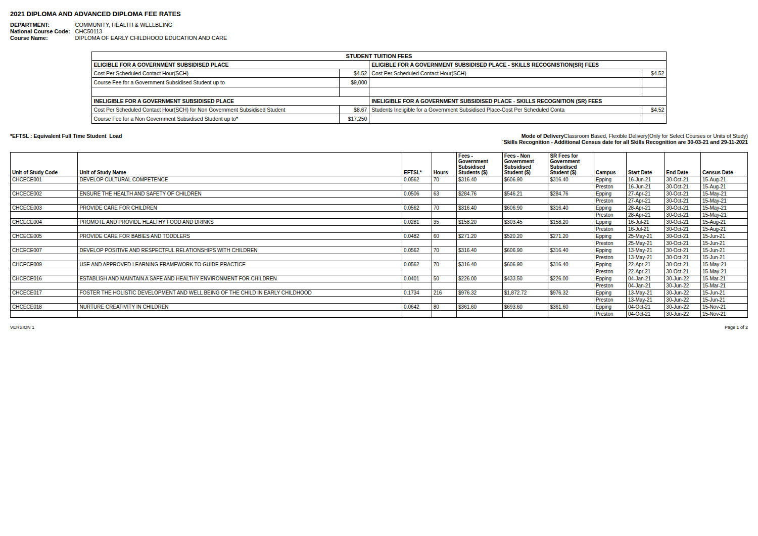2021 DIPLOMA AND ADVANCED DIPLOMA FEE RATES
| DEPARTMENT: | COMMUNITY, HEALTH & WELLBEING |
| National Course Code: | CHC50113 |
| Course Name: | DIPLOMA OF EARLY CHILDHOOD EDUCATION AND CARE |
STUDENT TUITION FEES
| ELIGIBLE FOR A GOVERNMENT SUBSIDISED PLACE | ELIGIBLE FOR A GOVERNMENT SUBSIDISED PLACE - SKILLS RECOGNISTION(SR) FEES |
| --- | --- |
| Cost Per Scheduled Contact Hour(SCH) | $4.52 | Cost Per Scheduled Contact Hour(SCH) | $4.52 |
| Course Fee for a Government Subsidised Student up to | $9,000 | | |
| INELIGIBLE FOR A GOVERNMENT SUBSIDISED PLACE | INELIGIBLE FOR A GOVERNMENT SUBSIDISED PLACE - SKILLS RECOGNITION (SR) FEES |
| Cost Per Scheduled Contact Hour(SCH) for Non Government Subsidised Student | $8.67 | Students Ineligible for a Government Subsidised Place-Cost Per Scheduled Conta | $4.52 |
| Course Fee for a Non Government Subsidised Student up to* | $17,250 | | |
*EFTSL : Equivalent Full Time Student Load
Mode of Delivery Classroom Based, Flexible Delivery(Only for Select Courses or Units of Study)
`Skills Recognition - Additional Census date for all Skills Recognition are 30-03-21 and 29-11-2021
| Unit of Study Code | Unit of Study Name | EFTSL* | Hours | Fees - Government Subsidised Students ($) | Fees - Non Government Subsidised Student ($) | SR Fees for Government Subsidised Student ($) | Campus | Start Date | End Date | Census Date |
| --- | --- | --- | --- | --- | --- | --- | --- | --- | --- | --- |
| CHCECE001 | DEVELOP CULTURAL COMPETENCE | 0.0562 | 70 | $316.40 | $606.90 | $316.40 | Epping | 16-Jun-21 | 30-Oct-21 | 15-Aug-21 |
| | | | | | | | Preston | 16-Jun-21 | 30-Oct-21 | 15-Aug-21 |
| CHCECE002 | ENSURE THE HEALTH AND SAFETY OF CHILDREN | 0.0506 | 63 | $284.76 | $546.21 | $284.76 | Epping | 27-Apr-21 | 30-Oct-21 | 15-May-21 |
| | | | | | | | Preston | 27-Apr-21 | 30-Oct-21 | 15-May-21 |
| CHCECE003 | PROVIDE CARE FOR CHILDREN | 0.0562 | 70 | $316.40 | $606.90 | $316.40 | Epping | 28-Apr-21 | 30-Oct-21 | 15-May-21 |
| | | | | | | | Preston | 28-Apr-21 | 30-Oct-21 | 15-May-21 |
| CHCECE004 | PROMOTE AND PROVIDE HEALTHY FOOD AND DRINKS | 0.0281 | 35 | $158.20 | $303.45 | $158.20 | Epping | 16-Jul-21 | 30-Oct-21 | 15-Aug-21 |
| | | | | | | | Preston | 16-Jul-21 | 30-Oct-21 | 15-Aug-21 |
| CHCECE005 | PROVIDE CARE FOR BABIES AND TODDLERS | 0.0482 | 60 | $271.20 | $520.20 | $271.20 | Epping | 25-May-21 | 30-Oct-21 | 15-Jun-21 |
| | | | | | | | Preston | 25-May-21 | 30-Oct-21 | 15-Jun-21 |
| CHCECE007 | DEVELOP POSITIVE AND RESPECTFUL RELATIONSHIPS WITH CHILDREN | 0.0562 | 70 | $316.40 | $606.90 | $316.40 | Epping | 13-May-21 | 30-Oct-21 | 15-Jun-21 |
| | | | | | | | Preston | 13-May-21 | 30-Oct-21 | 15-Jun-21 |
| CHCECE009 | USE AND APPROVED LEARNING FRAMEWORK TO GUIDE PRACTICE | 0.0562 | 70 | $316.40 | $606.90 | $316.40 | Epping | 22-Apr-21 | 30-Oct-21 | 15-May-21 |
| | | | | | | | Preston | 22-Apr-21 | 30-Oct-21 | 15-May-21 |
| CHCECE016 | ESTABLISH AND MAINTAIN A SAFE AND HEALTHY ENVIRONMENT FOR CHILDREN | 0.0401 | 50 | $226.00 | $433.50 | $226.00 | Epping | 04-Jan-21 | 30-Jun-22 | 15-Mar-21 |
| | | | | | | | Preston | 04-Jan-21 | 30-Jun-22 | 15-Mar-21 |
| CHCECE017 | FOSTER THE HOLISTIC DEVELOPMENT AND WELL BEING OF THE CHILD IN EARLY CHILDHOOD | 0.1734 | 216 | $976.32 | $1,872.72 | $976.32 | Epping | 13-May-21 | 30-Jun-22 | 15-Jun-21 |
| | | | | | | | Preston | 13-May-21 | 30-Jun-22 | 15-Jun-21 |
| CHCECE018 | NURTURE CREATIVITY IN CHILDREN | 0.0642 | 80 | $361.60 | $693.60 | $361.60 | Epping | 04-Oct-21 | 30-Jun-22 | 15-Nov-21 |
| | | | | | | | Preston | 04-Oct-21 | 30-Jun-22 | 15-Nov-21 |
VERSION 1
Page 1 of 2